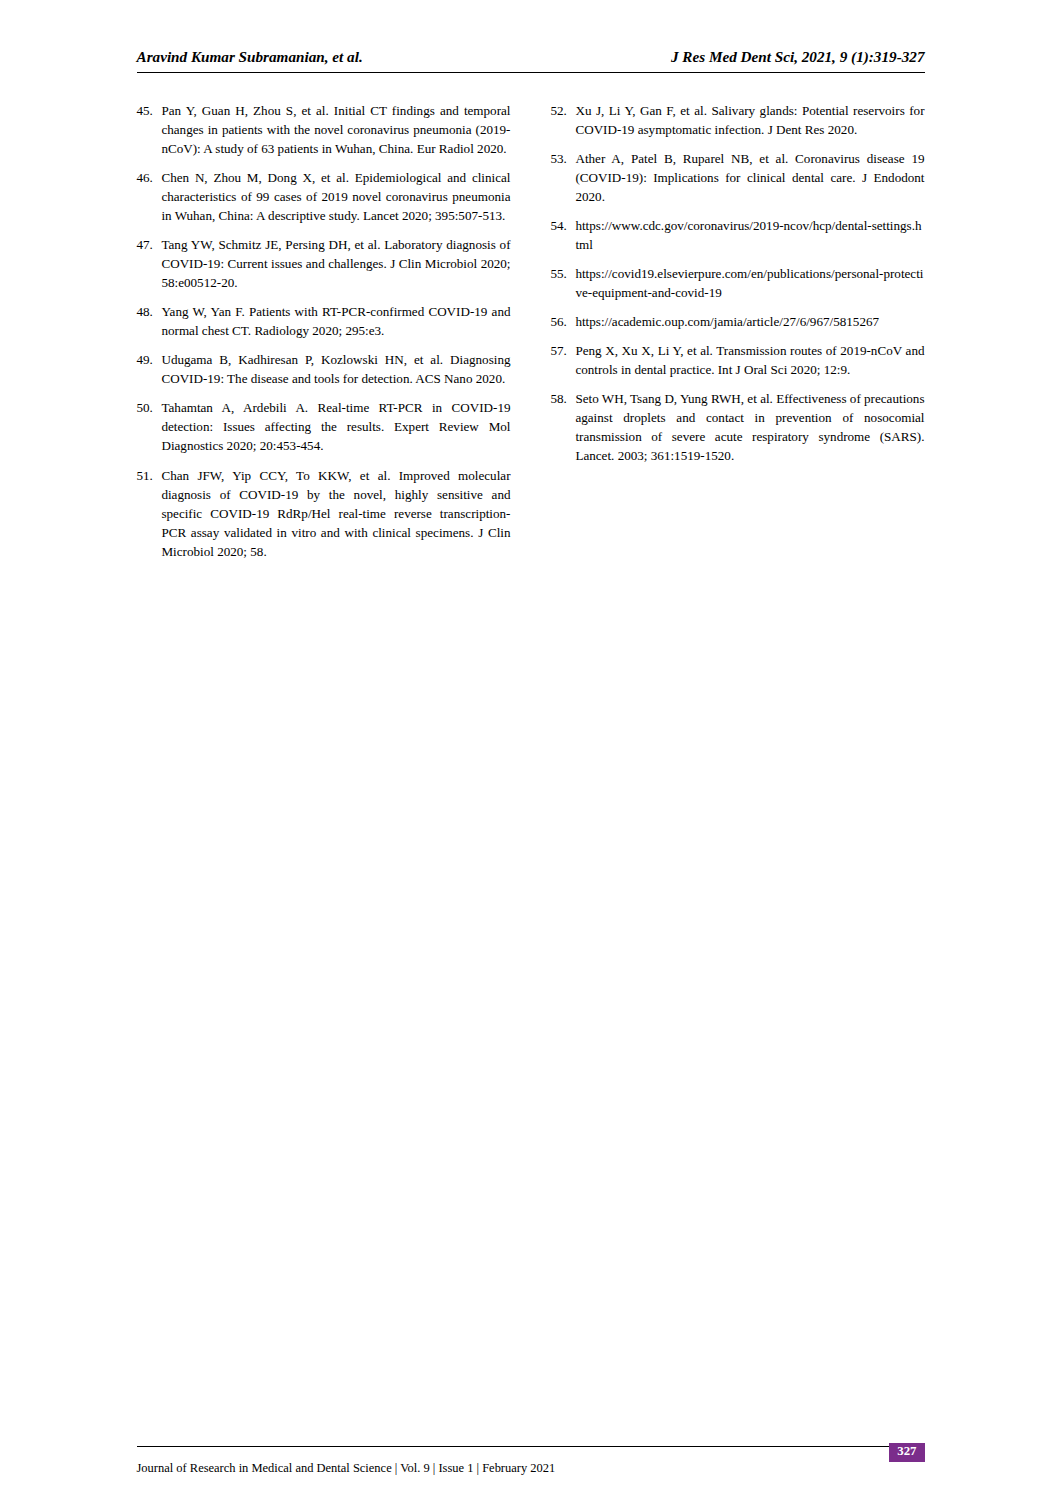Aravind Kumar Subramanian, et al.
J Res Med Dent Sci, 2021, 9 (1):319-327
Pan Y, Guan H, Zhou S, et al. Initial CT findings and temporal changes in patients with the novel coronavirus pneumonia (2019-nCoV): A study of 63 patients in Wuhan, China. Eur Radiol 2020.
Chen N, Zhou M, Dong X, et al. Epidemiological and clinical characteristics of 99 cases of 2019 novel coronavirus pneumonia in Wuhan, China: A descriptive study. Lancet 2020; 395:507-513.
Tang YW, Schmitz JE, Persing DH, et al. Laboratory diagnosis of COVID-19: Current issues and challenges. J Clin Microbiol 2020; 58:e00512-20.
Yang W, Yan F. Patients with RT-PCR-confirmed COVID-19 and normal chest CT. Radiology 2020; 295:e3.
Udugama B, Kadhiresan P, Kozlowski HN, et al. Diagnosing COVID-19: The disease and tools for detection. ACS Nano 2020.
Tahamtan A, Ardebili A. Real-time RT-PCR in COVID-19 detection: Issues affecting the results. Expert Review Mol Diagnostics 2020; 20:453-454.
Chan JFW, Yip CCY, To KKW, et al. Improved molecular diagnosis of COVID-19 by the novel, highly sensitive and specific COVID-19 RdRp/Hel real-time reverse transcription-PCR assay validated in vitro and with clinical specimens. J Clin Microbiol 2020; 58.
Xu J, Li Y, Gan F, et al. Salivary glands: Potential reservoirs for COVID-19 asymptomatic infection. J Dent Res 2020.
Ather A, Patel B, Ruparel NB, et al. Coronavirus disease 19 (COVID-19): Implications for clinical dental care. J Endodont 2020.
https://www.cdc.gov/coronavirus/2019-ncov/hcp/dental-settings.html
https://covid19.elsevierpure.com/en/publications/personal-protective-equipment-and-covid-19
https://academic.oup.com/jamia/article/27/6/967/5815267
Peng X, Xu X, Li Y, et al. Transmission routes of 2019-nCoV and controls in dental practice. Int J Oral Sci 2020; 12:9.
Seto WH, Tsang D, Yung RWH, et al. Effectiveness of precautions against droplets and contact in prevention of nosocomial transmission of severe acute respiratory syndrome (SARS). Lancet. 2003; 361:1519-1520.
Journal of Research in Medical and Dental Science | Vol. 9 | Issue 1 | February 2021
327